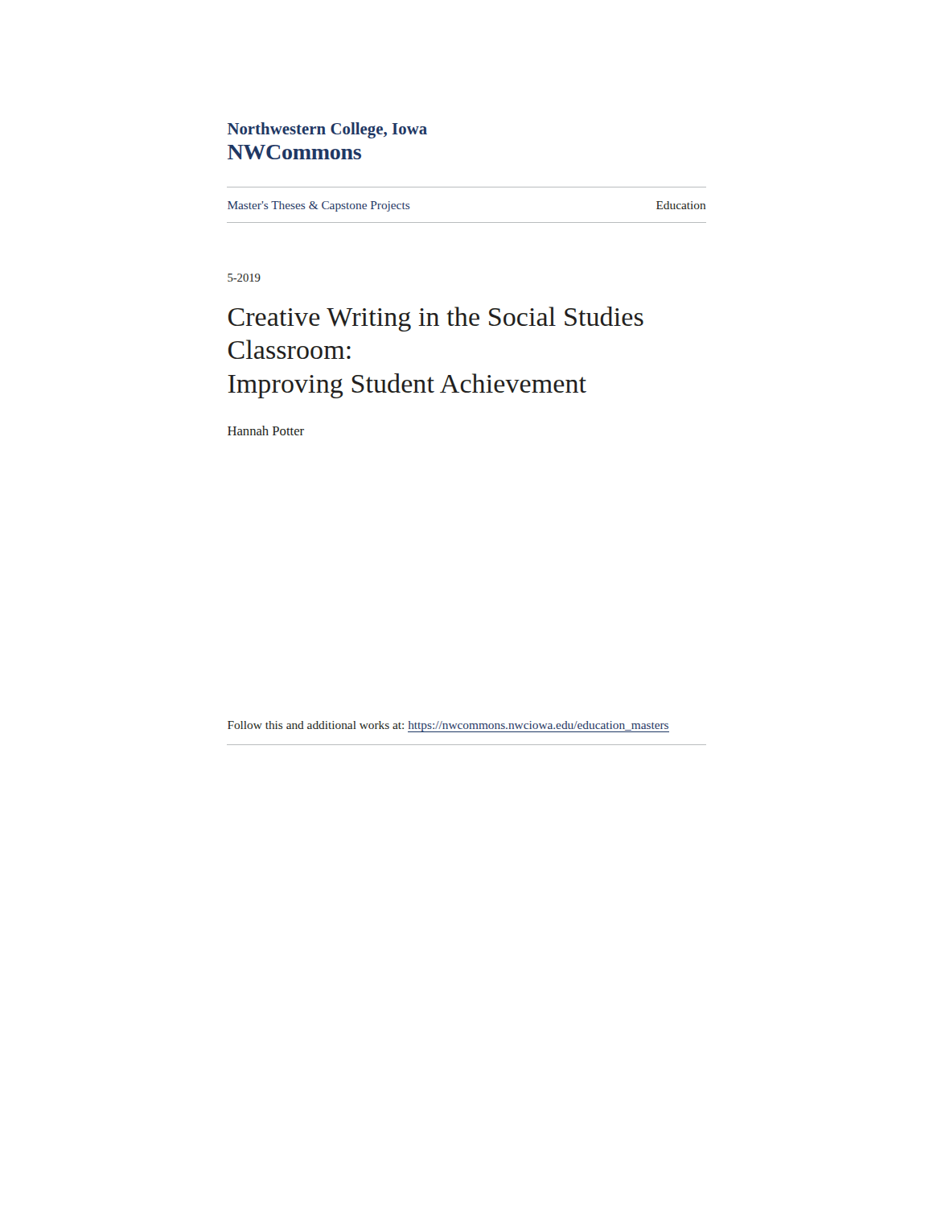Northwestern College, Iowa
NWCommons
Master's Theses & Capstone Projects Education
5-2019
Creative Writing in the Social Studies Classroom:
Improving Student Achievement
Hannah Potter
Follow this and additional works at: https://nwcommons.nwciowa.edu/education_masters